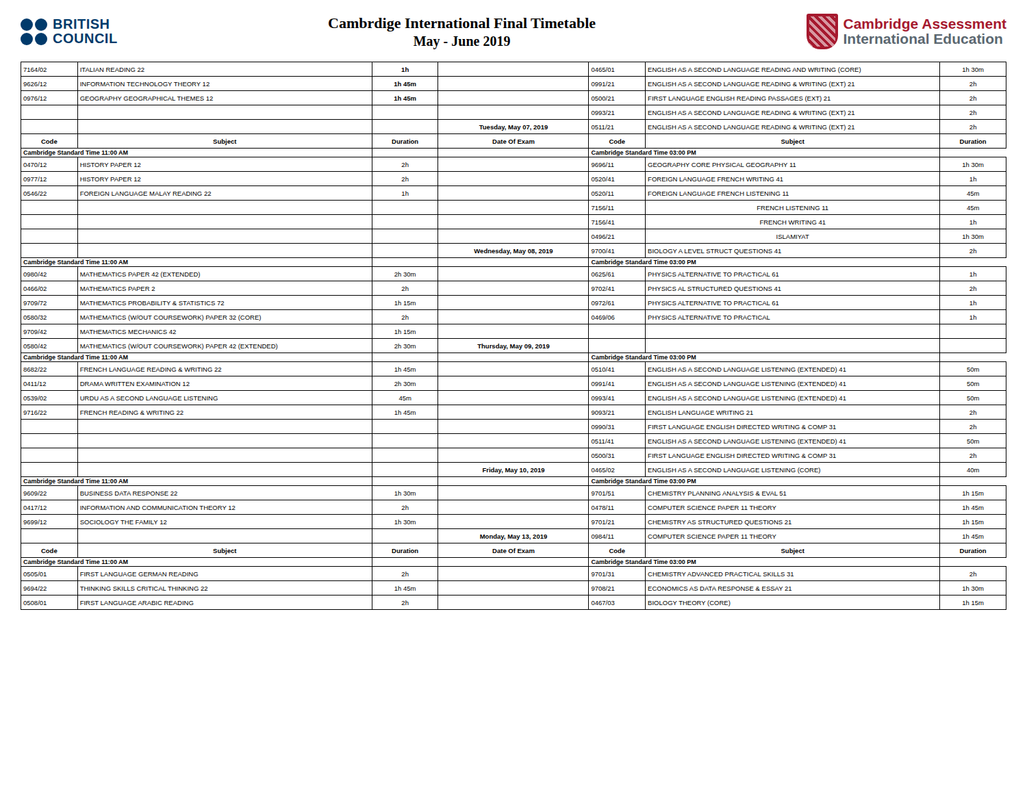BRITISH
COUNCIL
Cambrdige International Final Timetable
May - June 2019
Cambridge Assessment
International Education
| 7164/02 | ITALIAN READING 22 | 1h | | 0465/01 | ENGLISH AS A SECOND LANGUAGE READING AND WRITING (CORE) | 1h 30m |
| 9626/12 | INFORMATION TECHNOLOGY THEORY 12 | 1h 45m | | 0991/21 | ENGLISH AS A SECOND LANGUAGE READING & WRITING (EXT) 21 | 2h |
| 0976/12 | GEOGRAPHY GEOGRAPHICAL THEMES 12 | 1h 45m | | 0500/21 | FIRST LANGUAGE ENGLISH READING PASSAGES (EXT) 21 | 2h |
| | | | | 0993/21 | ENGLISH AS A SECOND LANGUAGE READING & WRITING (EXT) 21 | 2h |
| | | | Tuesday, May 07, 2019 | 0511/21 | ENGLISH AS A SECOND LANGUAGE READING & WRITING (EXT) 21 | 2h |
| Code | Subject | Duration | Date Of Exam | Code | Subject | Duration |
| Cambridge Standard Time 11:00 AM | | | Cambridge Standard Time 03:00 PM | |
| 0470/12 | HISTORY PAPER 12 | 2h | | 9696/11 | GEOGRAPHY CORE PHYSICAL GEOGRAPHY 11 | 1h 30m |
| 0977/12 | HISTORY PAPER 12 | 2h | | 0520/41 | FOREIGN LANGUAGE FRENCH WRITING 41 | 1h |
| 0546/22 | FOREIGN LANGUAGE MALAY READING 22 | 1h | | 0520/11 | FOREIGN LANGUAGE FRENCH LISTENING 11 | 45m |
| | | | | 7156/11 | FRENCH LISTENING 11 | 45m |
| | | | | 7156/41 | FRENCH WRITING 41 | 1h |
| | | | | 0496/21 | ISLAMIYAT | 1h 30m |
| | | | Wednesday, May 08, 2019 | 9700/41 | BIOLOGY A LEVEL STRUCT QUESTIONS 41 | 2h |
| Cambridge Standard Time 11:00 AM | | | Cambridge Standard Time 03:00 PM | |
| 0980/42 | MATHEMATICS PAPER 42 (EXTENDED) | 2h 30m | | 0625/61 | PHYSICS ALTERNATIVE TO PRACTICAL 61 | 1h |
| 0466/02 | MATHEMATICS PAPER 2 | 2h | | 9702/41 | PHYSICS AL STRUCTURED QUESTIONS 41 | 2h |
| 9709/72 | MATHEMATICS PROBABILITY & STATISTICS 72 | 1h 15m | | 0972/61 | PHYSICS ALTERNATIVE TO PRACTICAL 61 | 1h |
| 0580/32 | MATHEMATICS (W/OUT COURSEWORK) PAPER 32 (CORE) | 2h | | 0469/06 | PHYSICS ALTERNATIVE TO PRACTICAL | 1h |
| 9709/42 | MATHEMATICS MECHANICS 42 | 1h 15m | | | | |
| 0580/42 | MATHEMATICS (W/OUT COURSEWORK) PAPER 42 (EXTENDED) | 2h 30m | Thursday, May 09, 2019 | | | |
| Cambridge Standard Time 11:00 AM | | | Cambridge Standard Time 03:00 PM | |
| 8682/22 | FRENCH LANGUAGE READING & WRITING 22 | 1h 45m | | 0510/41 | ENGLISH AS A SECOND LANGUAGE LISTENING (EXTENDED) 41 | 50m |
| 0411/12 | DRAMA WRITTEN EXAMINATION 12 | 2h 30m | | 0991/41 | ENGLISH AS A SECOND LANGUAGE LISTENING (EXTENDED) 41 | 50m |
| 0539/02 | URDU AS A SECOND LANGUAGE LISTENING | 45m | | 0993/41 | ENGLISH AS A SECOND LANGUAGE LISTENING (EXTENDED) 41 | 50m |
| 9716/22 | FRENCH READING & WRITING 22 | 1h 45m | | 9093/21 | ENGLISH LANGUAGE WRITING 21 | 2h |
| | | | | 0990/31 | FIRST LANGUAGE ENGLISH DIRECTED WRITING & COMP 31 | 2h |
| | | | | 0511/41 | ENGLISH AS A SECOND LANGUAGE LISTENING (EXTENDED) 41 | 50m |
| | | | | 0500/31 | FIRST LANGUAGE ENGLISH DIRECTED WRITING & COMP 31 | 2h |
| | | | Friday, May 10, 2019 | 0465/02 | ENGLISH AS A SECOND LANGUAGE LISTENING (CORE) | 40m |
| Cambridge Standard Time 11:00 AM | | | Cambridge Standard Time 03:00 PM | |
| 9609/22 | BUSINESS DATA RESPONSE 22 | 1h 30m | | 9701/51 | CHEMISTRY PLANNING ANALYSIS & EVAL 51 | 1h 15m |
| 0417/12 | INFORMATION AND COMMUNICATION THEORY 12 | 2h | | 0478/11 | COMPUTER SCIENCE PAPER 11 THEORY | 1h 45m |
| 9699/12 | SOCIOLOGY THE FAMILY 12 | 1h 30m | | 9701/21 | CHEMISTRY AS STRUCTURED QUESTIONS 21 | 1h 15m |
| | | | Monday, May 13, 2019 | 0984/11 | COMPUTER SCIENCE PAPER 11 THEORY | 1h 45m |
| Code | Subject | Duration | Date Of Exam | Code | Subject | Duration |
| Cambridge Standard Time 11:00 AM | | | Cambridge Standard Time 03:00 PM | |
| 0505/01 | FIRST LANGUAGE GERMAN READING | 2h | | 9701/31 | CHEMISTRY ADVANCED PRACTICAL SKILLS 31 | 2h |
| 9694/22 | THINKING SKILLS CRITICAL THINKING 22 | 1h 45m | | 9708/21 | ECONOMICS AS DATA RESPONSE & ESSAY 21 | 1h 30m |
| 0508/01 | FIRST LANGUAGE ARABIC READING | 2h | | 0467/03 | BIOLOGY THEORY (CORE) | 1h 15m |